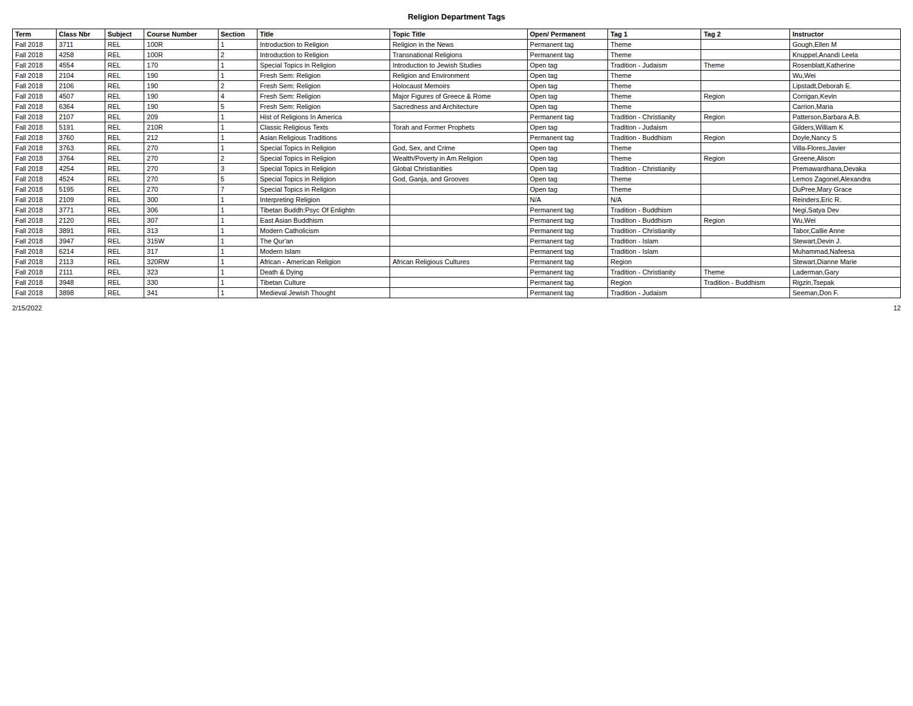Religion Department Tags
| Term | Class Nbr | Subject | Course Number | Section | Title | Topic Title | Open/ Permanent | Tag 1 | Tag 2 | Instructor |
| --- | --- | --- | --- | --- | --- | --- | --- | --- | --- | --- |
| Fall 2018 | 3711 | REL | 100R | 1 | Introduction to Religion | Religion in the News | Permanent tag | Theme | | Gough,Ellen M |
| Fall 2018 | 4258 | REL | 100R | 2 | Introduction to Religion | Transnational Religions | Permanent tag | Theme | | Knuppel,Anandi Leela |
| Fall 2018 | 4554 | REL | 170 | 1 | Special Topics in Religion | Introduction to Jewish Studies | Open tag | Tradition - Judaism | Theme | Rosenblatt,Katherine |
| Fall 2018 | 2104 | REL | 190 | 1 | Fresh Sem: Religion | Religion and Environment | Open tag | Theme | | Wu,Wei |
| Fall 2018 | 2106 | REL | 190 | 2 | Fresh Sem: Religion | Holocaust Memoirs | Open tag | Theme | | Lipstadt,Deborah E. |
| Fall 2018 | 4507 | REL | 190 | 4 | Fresh Sem: Religion | Major Figures of Greece & Rome | Open tag | Theme | Region | Corrigan,Kevin |
| Fall 2018 | 6364 | REL | 190 | 5 | Fresh Sem: Religion | Sacredness and Architecture | Open tag | Theme | | Carrion,Maria |
| Fall 2018 | 2107 | REL | 209 | 1 | Hist of Religions In America | | Permanent tag | Tradition - Christianity | Region | Patterson,Barbara A.B. |
| Fall 2018 | 5191 | REL | 210R | 1 | Classic Religious Texts | Torah and Former Prophets | Open tag | Tradition - Judaism | | Gilders,William K |
| Fall 2018 | 3760 | REL | 212 | 1 | Asian Religious Traditions | | Permanent tag | Tradition - Buddhism | Region | Doyle,Nancy S |
| Fall 2018 | 3763 | REL | 270 | 1 | Special Topics in Religion | God, Sex, and Crime | Open tag | Theme | | Villa-Flores,Javier |
| Fall 2018 | 3764 | REL | 270 | 2 | Special Topics in Religion | Wealth/Poverty in Am.Religion | Open tag | Theme | Region | Greene,Alison |
| Fall 2018 | 4254 | REL | 270 | 3 | Special Topics in Religion | Global Christianities | Open tag | Tradition - Christianity | | Premawardhana,Devaka |
| Fall 2018 | 4524 | REL | 270 | 5 | Special Topics in Religion | God, Ganja, and Grooves | Open tag | Theme | | Lemos Zagonel,Alexandra |
| Fall 2018 | 5195 | REL | 270 | 7 | Special Topics in Religion | | Open tag | Theme | | DuPree,Mary Grace |
| Fall 2018 | 2109 | REL | 300 | 1 | Interpreting Religion | | N/A | N/A | | Reinders,Eric R. |
| Fall 2018 | 3771 | REL | 306 | 1 | Tibetan Buddh:Psyc Of Enlightn | | Permanent tag | Tradition - Buddhism | | Negi,Satya Dev |
| Fall 2018 | 2120 | REL | 307 | 1 | East Asian Buddhism | | Permanent tag | Tradition - Buddhism | Region | Wu,Wei |
| Fall 2018 | 3891 | REL | 313 | 1 | Modern Catholicism | | Permanent tag | Tradition - Christianity | | Tabor,Callie Anne |
| Fall 2018 | 3947 | REL | 315W | 1 | The Qur'an | | Permanent tag | Tradition - Islam | | Stewart,Devin J. |
| Fall 2018 | 6214 | REL | 317 | 1 | Modern Islam | | Permanent tag | Tradition - Islam | | Muhammad,Nafeesa |
| Fall 2018 | 2113 | REL | 320RW | 1 | African - American Religion | African Religious Cultures | Permanent tag | Region | | Stewart,Dianne Marie |
| Fall 2018 | 2111 | REL | 323 | 1 | Death & Dying | | Permanent tag | Tradition - Christianity | Theme | Laderman,Gary |
| Fall 2018 | 3948 | REL | 330 | 1 | Tibetan Culture | | Permanent tag | Region | Tradition - Buddhism | Rigzin,Tsepak |
| Fall 2018 | 3898 | REL | 341 | 1 | Medieval Jewish Thought | | Permanent tag | Tradition - Judaism | | Seeman,Don F. |
2/15/2022 12